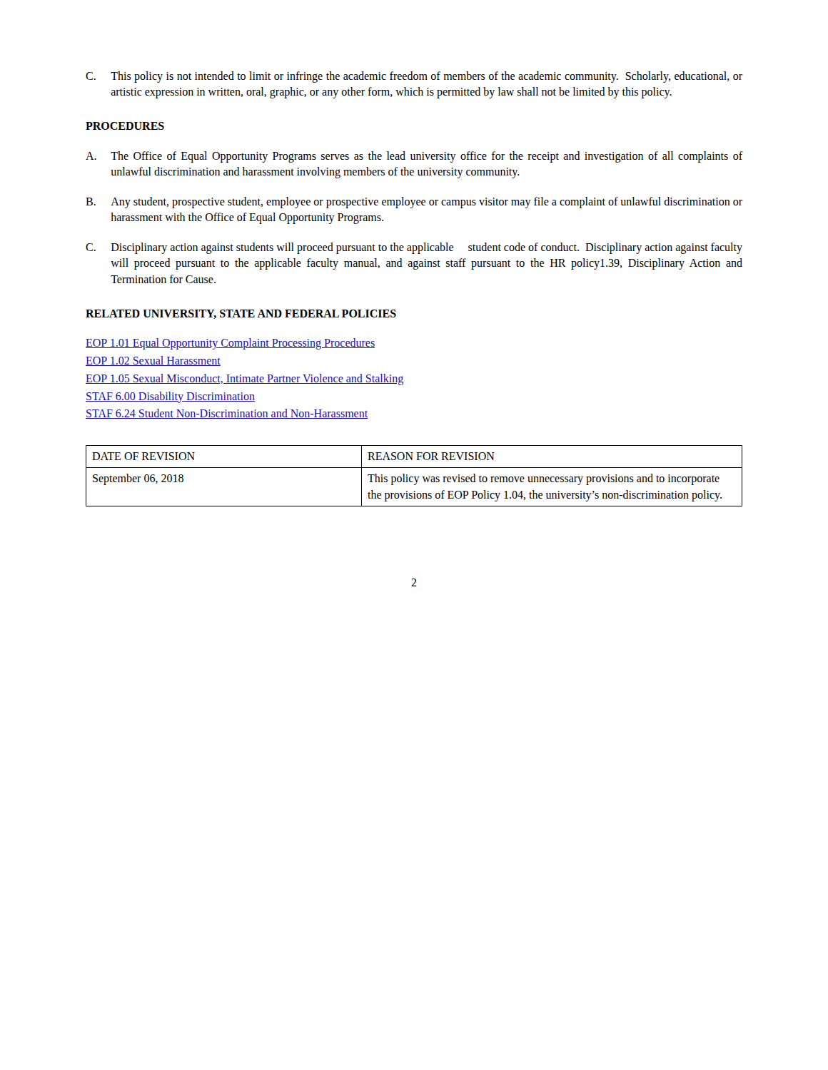C.
This policy is not intended to limit or infringe the academic freedom of members of the academic community. Scholarly, educational, or artistic expression in written, oral, graphic, or any other form, which is permitted by law shall not be limited by this policy.
Procedures
A.
The Office of Equal Opportunity Programs serves as the lead university office for the receipt and investigation of all complaints of unlawful discrimination and harassment involving members of the university community.
B.
Any student, prospective student, employee or prospective employee or campus visitor may file a complaint of unlawful discrimination or harassment with the Office of Equal Opportunity Programs.
C.
Disciplinary action against students will proceed pursuant to the applicable student code of conduct. Disciplinary action against faculty will proceed pursuant to the applicable faculty manual, and against staff pursuant to the HR policy1.39, Disciplinary Action and Termination for Cause.
Related University, State and Federal Policies
EOP 1.01 Equal Opportunity Complaint Processing Procedures EOP 1.02 Sexual Harassment EOP 1.05 Sexual Misconduct, Intimate Partner Violence and Stalking STAF 6.00 Disability Discrimination STAF 6.24 Student Non-Discrimination and Non-Harassment
| DATE OF REVISION | REASON FOR REVISION |
| September 06, 2018 | This policy was revised to remove unnecessary provisions and to incorporate the provisions of EOP Policy 1.04, the university’s non-discrimination policy. |
2